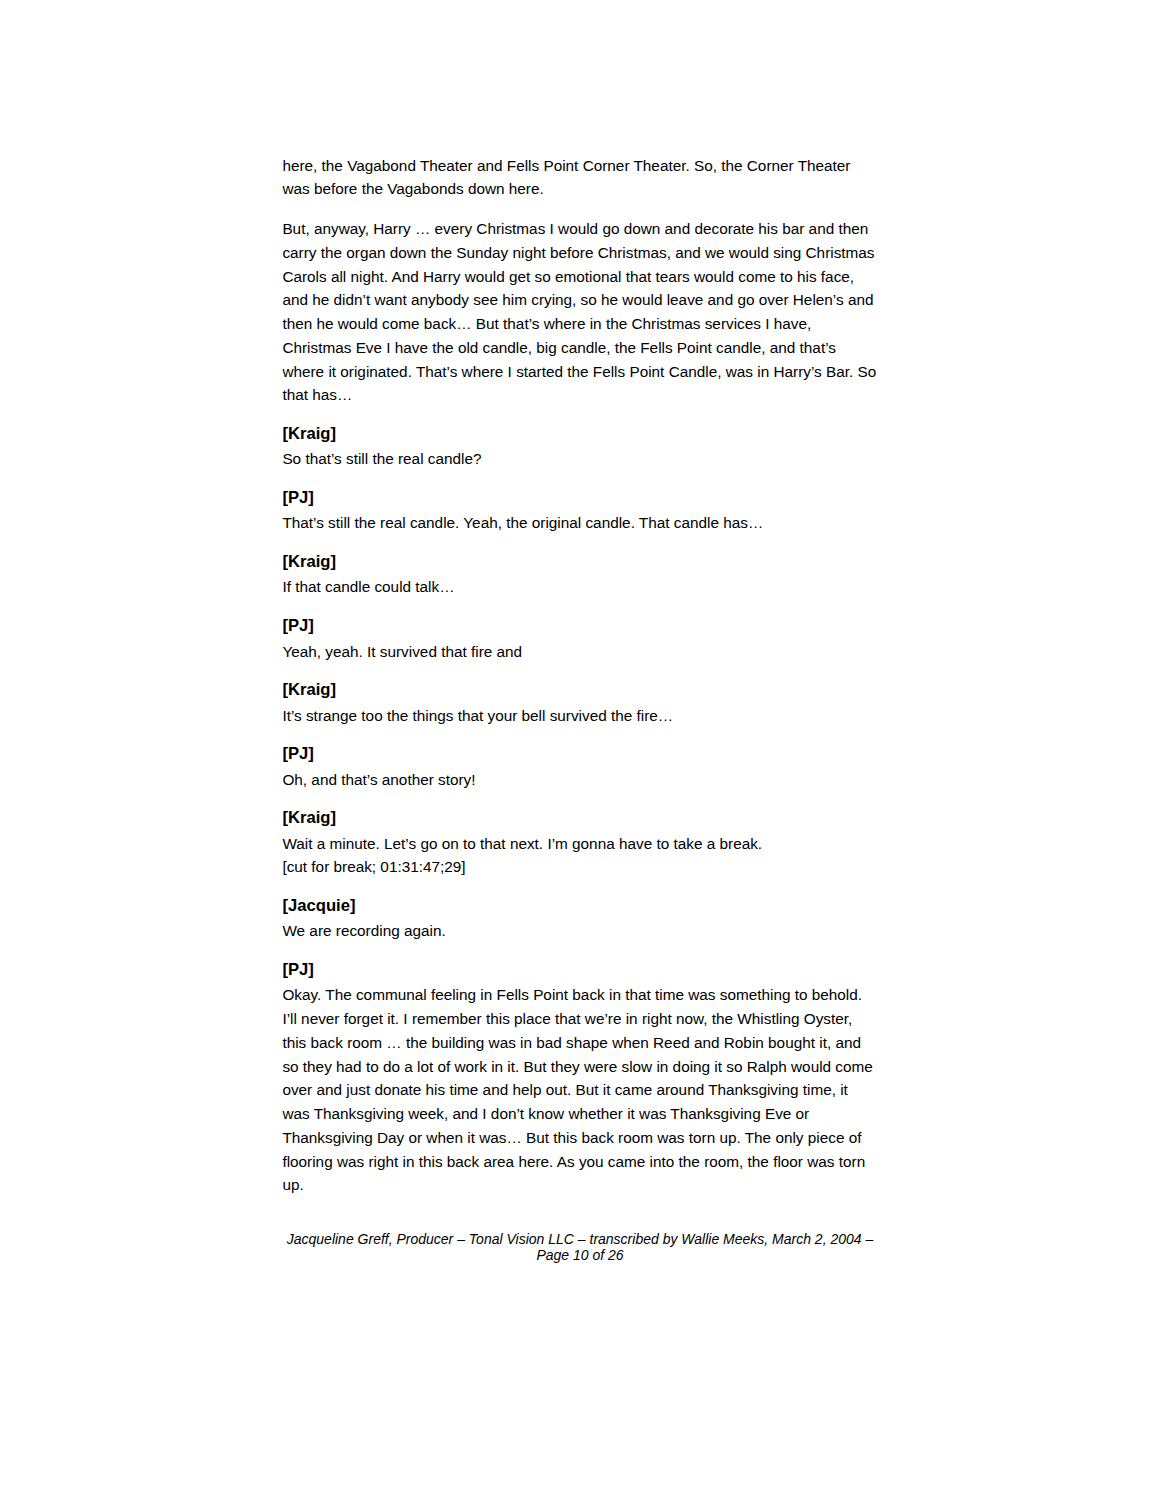here, the Vagabond Theater and Fells Point Corner Theater. So, the Corner Theater was before the Vagabonds down here.
But, anyway, Harry … every Christmas I would go down and decorate his bar and then carry the organ down the Sunday night before Christmas, and we would sing Christmas Carols all night. And Harry would get so emotional that tears would come to his face, and he didn’t want anybody see him crying, so he would leave and go over Helen’s and then he would come back… But that’s where in the Christmas services I have, Christmas Eve I have the old candle, big candle, the Fells Point candle, and that’s where it originated. That’s where I started the Fells Point Candle, was in Harry’s Bar. So that has…
[Kraig]
So that’s still the real candle?
[PJ]
That’s still the real candle. Yeah, the original candle. That candle has…
[Kraig]
If that candle could talk…
[PJ]
Yeah, yeah. It survived that fire and
[Kraig]
It’s strange too the things that your bell survived the fire…
[PJ]
Oh, and that’s another story!
[Kraig]
Wait a minute. Let’s go on to that next. I’m gonna have to take a break.
[cut for break; 01:31:47;29]
[Jacquie]
We are recording again.
[PJ]
Okay. The communal feeling in Fells Point back in that time was something to behold. I’ll never forget it. I remember this place that we’re in right now, the Whistling Oyster, this back room … the building was in bad shape when Reed and Robin bought it, and so they had to do a lot of work in it. But they were slow in doing it so Ralph would come over and just donate his time and help out. But it came around Thanksgiving time, it was Thanksgiving week, and I don’t know whether it was Thanksgiving Eve or Thanksgiving Day or when it was… But this back room was torn up. The only piece of flooring was right in this back area here. As you came into the room, the floor was torn up.
Jacqueline Greff, Producer – Tonal Vision LLC – transcribed by Wallie Meeks, March 2, 2004 – Page 10 of 26